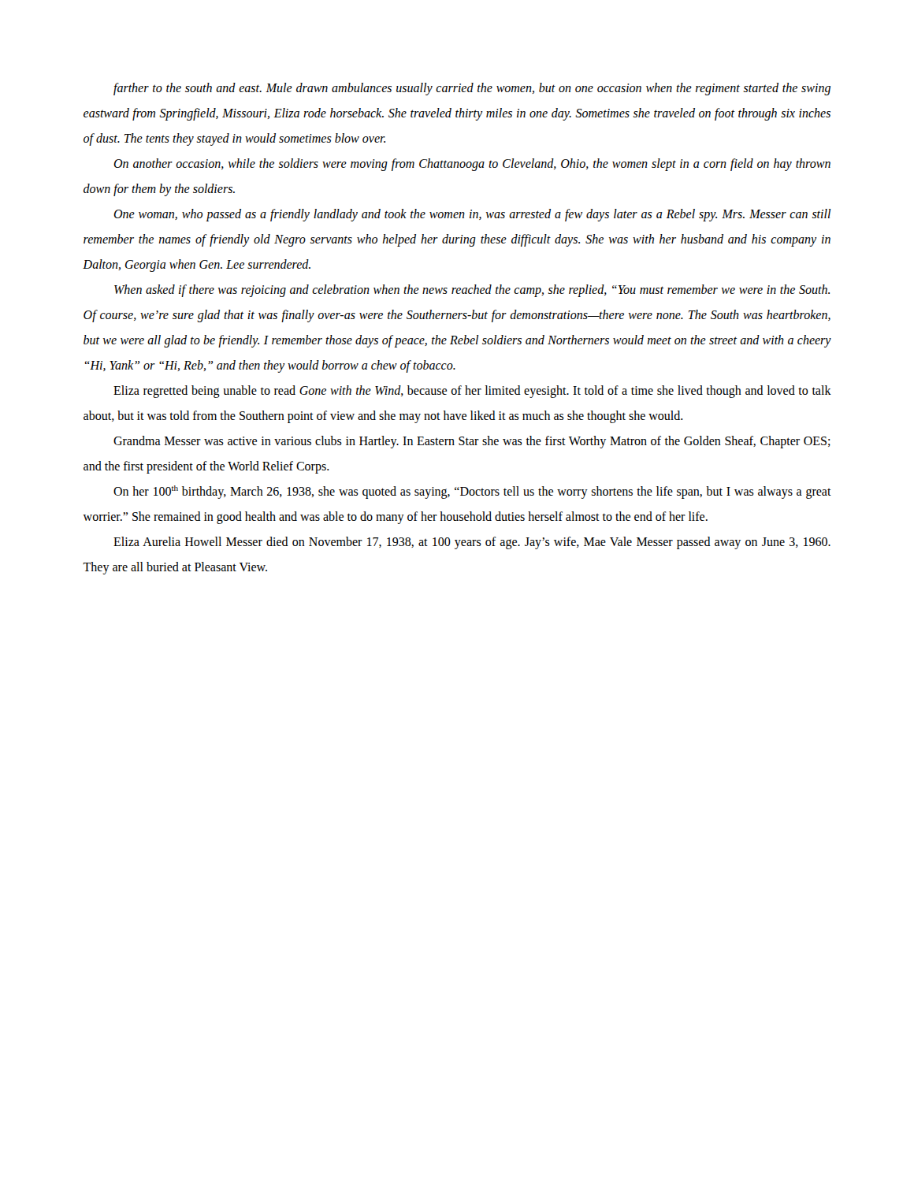farther to the south and east. Mule drawn ambulances usually carried the women, but on one occasion when the regiment started the swing eastward from Springfield, Missouri, Eliza rode horseback. She traveled thirty miles in one day. Sometimes she traveled on foot through six inches of dust. The tents they stayed in would sometimes blow over.
On another occasion, while the soldiers were moving from Chattanooga to Cleveland, Ohio, the women slept in a corn field on hay thrown down for them by the soldiers.
One woman, who passed as a friendly landlady and took the women in, was arrested a few days later as a Rebel spy. Mrs. Messer can still remember the names of friendly old Negro servants who helped her during these difficult days. She was with her husband and his company in Dalton, Georgia when Gen. Lee surrendered.
When asked if there was rejoicing and celebration when the news reached the camp, she replied, “You must remember we were in the South. Of course, we’re sure glad that it was finally over-as were the Southerners-but for demonstrations—there were none. The South was heartbroken, but we were all glad to be friendly. I remember those days of peace, the Rebel soldiers and Northerners would meet on the street and with a cheery “Hi, Yank” or “Hi, Reb,” and then they would borrow a chew of tobacco.
Eliza regretted being unable to read Gone with the Wind, because of her limited eyesight. It told of a time she lived though and loved to talk about, but it was told from the Southern point of view and she may not have liked it as much as she thought she would.
Grandma Messer was active in various clubs in Hartley. In Eastern Star she was the first Worthy Matron of the Golden Sheaf, Chapter OES; and the first president of the World Relief Corps.
On her 100th birthday, March 26, 1938, she was quoted as saying, “Doctors tell us the worry shortens the life span, but I was always a great worrier.” She remained in good health and was able to do many of her household duties herself almost to the end of her life.
Eliza Aurelia Howell Messer died on November 17, 1938, at 100 years of age. Jay’s wife, Mae Vale Messer passed away on June 3, 1960. They are all buried at Pleasant View.